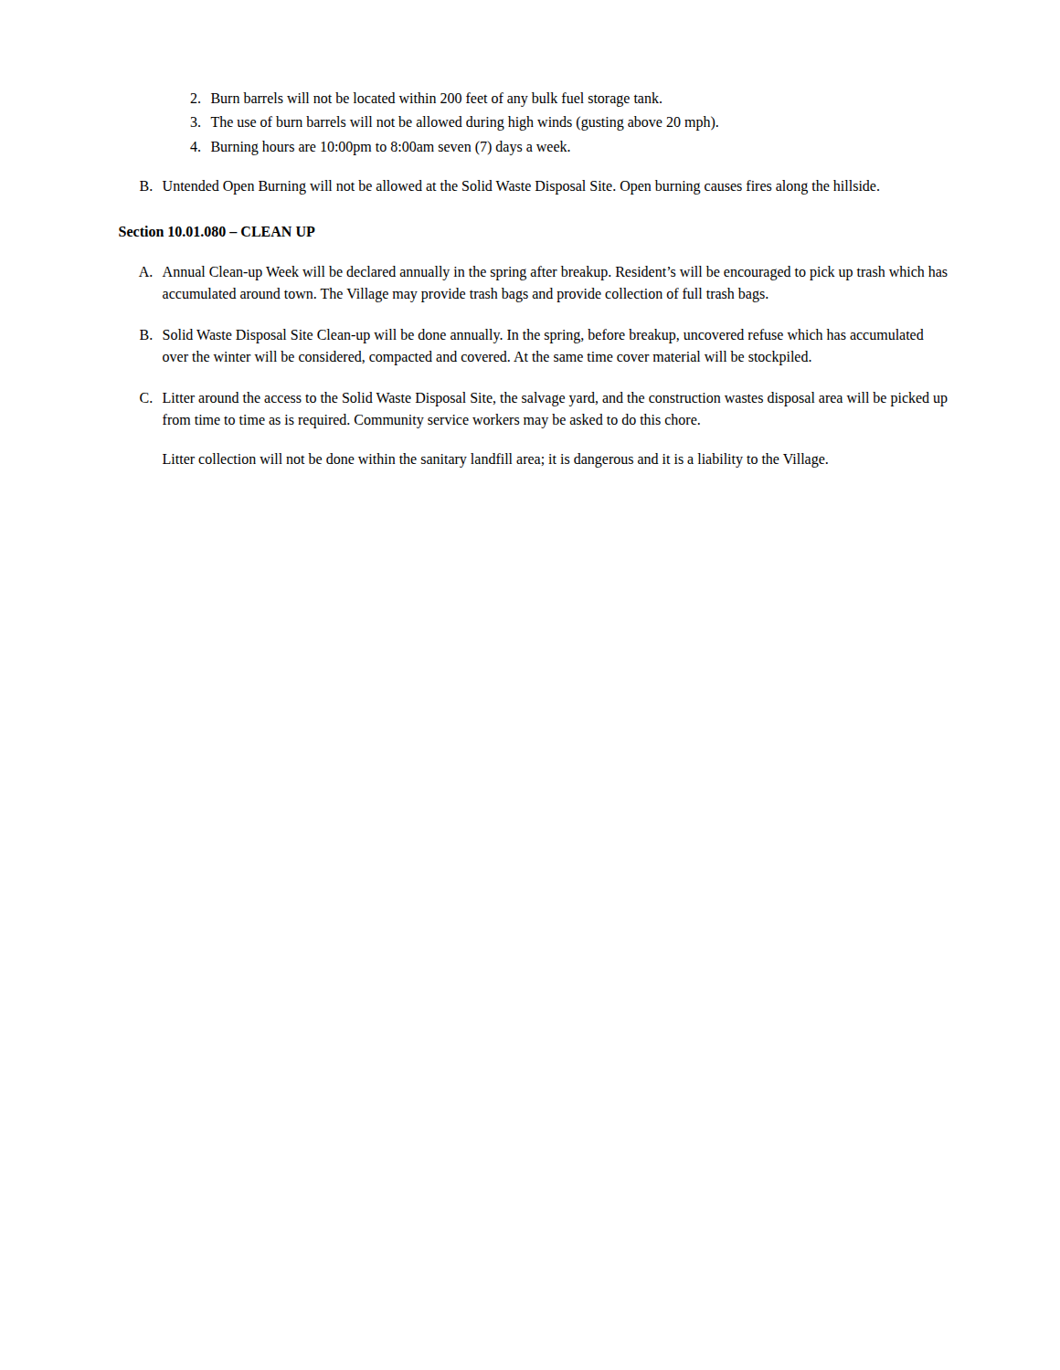Burn barrels will not be located within 200 feet of any bulk fuel storage tank.
The use of burn barrels will not be allowed during high winds (gusting above 20 mph).
Burning hours are 10:00pm to 8:00am seven (7) days a week.
Untended Open Burning will not be allowed at the Solid Waste Disposal Site. Open burning causes fires along the hillside.
Section 10.01.080 – CLEAN UP
Annual Clean-up Week will be declared annually in the spring after breakup. Resident’s will be encouraged to pick up trash which has accumulated around town. The Village may provide trash bags and provide collection of full trash bags.
Solid Waste Disposal Site Clean-up will be done annually. In the spring, before breakup, uncovered refuse which has accumulated over the winter will be considered, compacted and covered. At the same time cover material will be stockpiled.
Litter around the access to the Solid Waste Disposal Site, the salvage yard, and the construction wastes disposal area will be picked up from time to time as is required. Community service workers may be asked to do this chore.
Litter collection will not be done within the sanitary landfill area; it is dangerous and it is a liability to the Village.